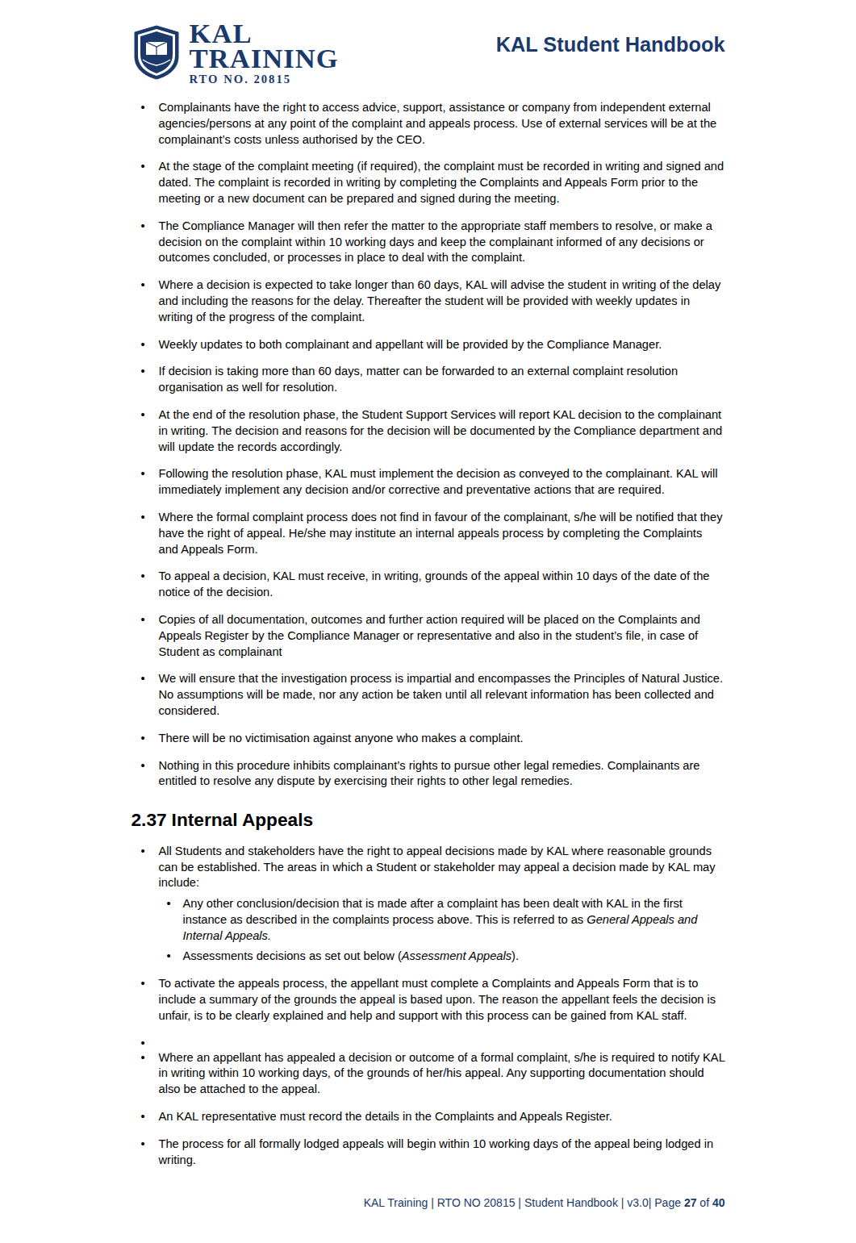KAL TRAINING RTO NO. 20815
KAL Student Handbook
Complainants have the right to access advice, support, assistance or company from independent external agencies/persons at any point of the complaint and appeals process. Use of external services will be at the complainant’s costs unless authorised by the CEO.
At the stage of the complaint meeting (if required), the complaint must be recorded in writing and signed and dated. The complaint is recorded in writing by completing the Complaints and Appeals Form prior to the meeting or a new document can be prepared and signed during the meeting.
The Compliance Manager will then refer the matter to the appropriate staff members to resolve, or make a decision on the complaint within 10 working days and keep the complainant informed of any decisions or outcomes concluded, or processes in place to deal with the complaint.
Where a decision is expected to take longer than 60 days, KAL will advise the student in writing of the delay and including the reasons for the delay. Thereafter the student will be provided with weekly updates in writing of the progress of the complaint.
Weekly updates to both complainant and appellant will be provided by the Compliance Manager.
If decision is taking more than 60 days, matter can be forwarded to an external complaint resolution organisation as well for resolution.
At the end of the resolution phase, the Student Support Services will report KAL decision to the complainant in writing. The decision and reasons for the decision will be documented by the Compliance department and will update the records accordingly.
Following the resolution phase, KAL must implement the decision as conveyed to the complainant. KAL will immediately implement any decision and/or corrective and preventative actions that are required.
Where the formal complaint process does not find in favour of the complainant, s/he will be notified that they have the right of appeal. He/she may institute an internal appeals process by completing the Complaints and Appeals Form.
To appeal a decision, KAL must receive, in writing, grounds of the appeal within 10 days of the date of the notice of the decision.
Copies of all documentation, outcomes and further action required will be placed on the Complaints and Appeals Register by the Compliance Manager or representative and also in the student’s file, in case of Student as complainant
We will ensure that the investigation process is impartial and encompasses the Principles of Natural Justice. No assumptions will be made, nor any action be taken until all relevant information has been collected and considered.
There will be no victimisation against anyone who makes a complaint.
Nothing in this procedure inhibits complainant’s rights to pursue other legal remedies. Complainants are entitled to resolve any dispute by exercising their rights to other legal remedies.
2.37 Internal Appeals
All Students and stakeholders have the right to appeal decisions made by KAL where reasonable grounds can be established. The areas in which a Student or stakeholder may appeal a decision made by KAL may include:
Any other conclusion/decision that is made after a complaint has been dealt with KAL in the first instance as described in the complaints process above. This is referred to as General Appeals and Internal Appeals.
Assessments decisions as set out below (Assessment Appeals).
To activate the appeals process, the appellant must complete a Complaints and Appeals Form that is to include a summary of the grounds the appeal is based upon. The reason the appellant feels the decision is unfair, is to be clearly explained and help and support with this process can be gained from KAL staff.
Where an appellant has appealed a decision or outcome of a formal complaint, s/he is required to notify KAL in writing within 10 working days, of the grounds of her/his appeal. Any supporting documentation should also be attached to the appeal.
An KAL representative must record the details in the Complaints and Appeals Register.
The process for all formally lodged appeals will begin within 10 working days of the appeal being lodged in writing.
KAL Training | RTO NO 20815 | Student Handbook | v3.0| Page 27 of 40